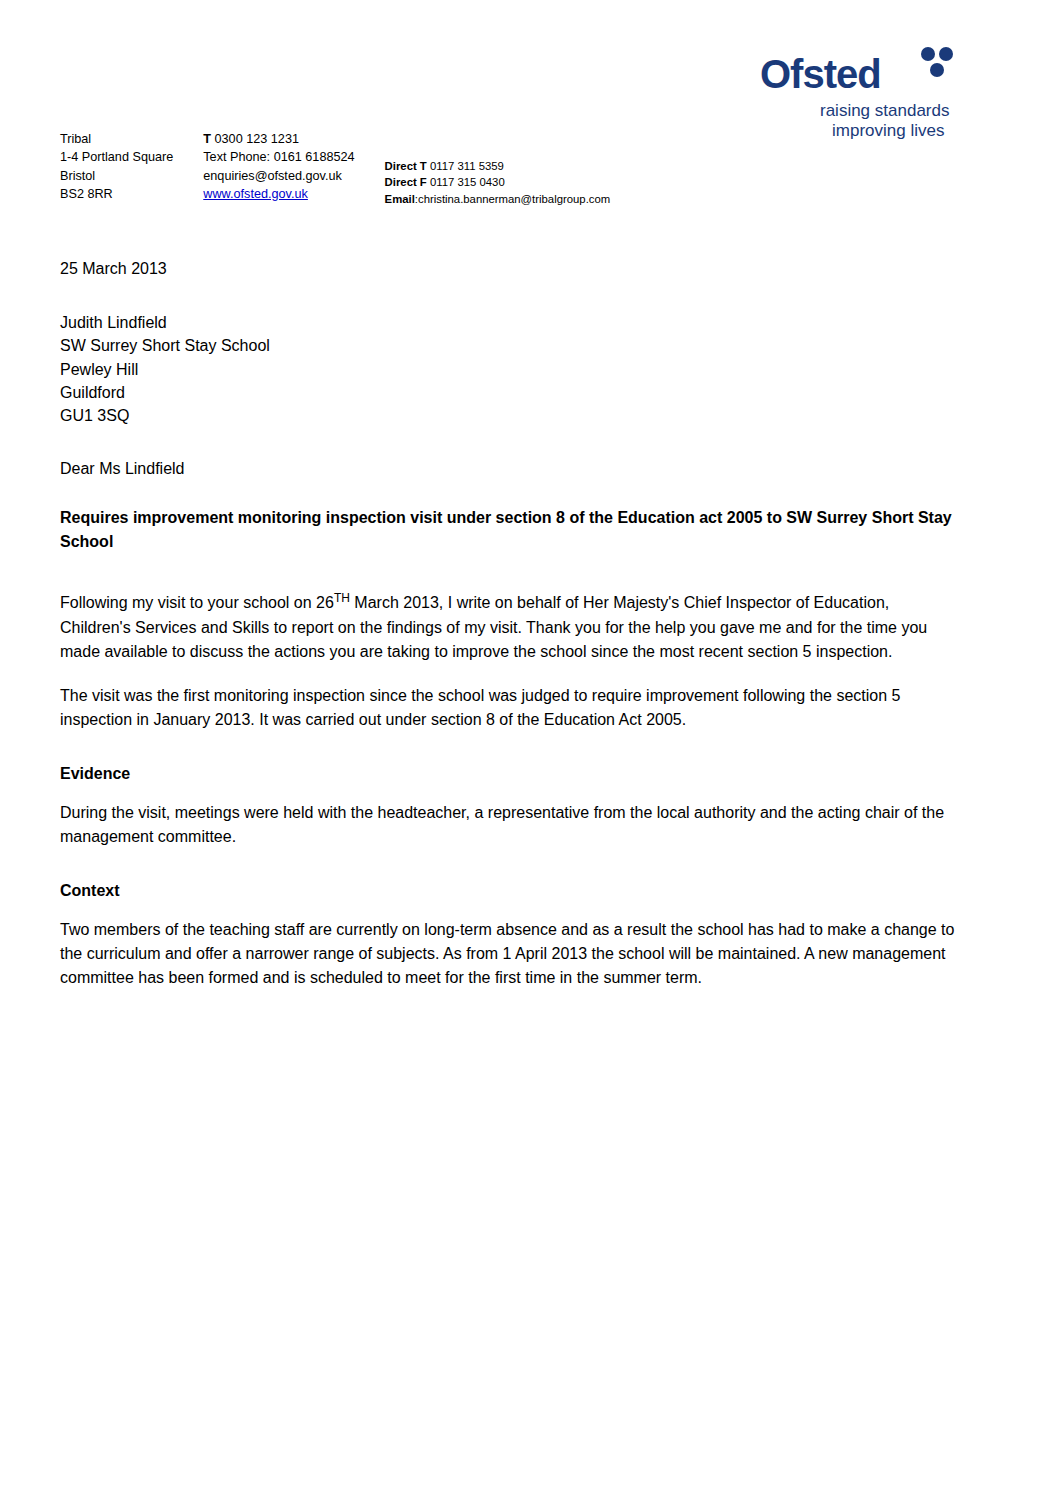Tribal
1-4 Portland Square
Bristol
BS2 8RR
T 0300 123 1231
Text Phone: 0161 6188524
enquiries@ofsted.gov.uk
www.ofsted.gov.uk
Direct T 0117 311 5359
Direct F 0117 315 0430
Email:christina.bannerman@tribalgroup.com
Ofsted raising standards improving lives
25 March 2013
Judith Lindfield
SW Surrey Short Stay School
Pewley Hill
Guildford
GU1 3SQ
Dear Ms Lindfield
Requires improvement monitoring inspection visit under section 8 of the Education act 2005 to SW Surrey Short Stay School
Following my visit to your school on 26TH March 2013, I write on behalf of Her Majesty's Chief Inspector of Education, Children's Services and Skills to report on the findings of my visit. Thank you for the help you gave me and for the time you made available to discuss the actions you are taking to improve the school since the most recent section 5 inspection.
The visit was the first monitoring inspection since the school was judged to require improvement following the section 5 inspection in January 2013. It was carried out under section 8 of the Education Act 2005.
Evidence
During the visit, meetings were held with the headteacher, a representative from the local authority and the acting chair of the management committee.
Context
Two members of the teaching staff are currently on long-term absence and as a result the school has had to make a change to the curriculum and offer a narrower range of subjects. As from 1 April 2013 the school will be maintained. A new management committee has been formed and is scheduled to meet for the first time in the summer term.